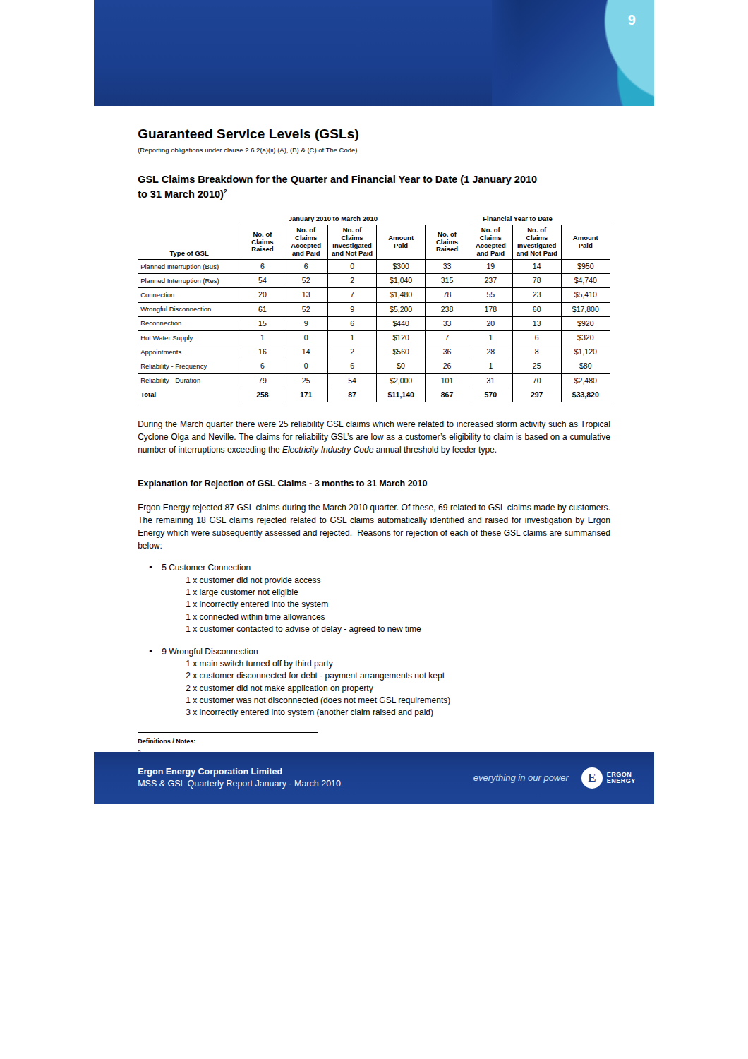9
Guaranteed Service Levels (GSLs)
(Reporting obligations under clause 2.6.2(a)(ii) (A), (B) & (C) of The Code)
GSL Claims Breakdown for the Quarter and Financial Year to Date (1 January 2010
to 31 March 2010)2
| | January 2010 to March 2010 | Financial Year to Date |
| --- | --- | --- |
| Type of GSL | No. of Claims Raised | No. of Claims Accepted and Paid | No. of Claims Investigated and Not Paid | Amount Paid | No. of Claims Raised | No. of Claims Accepted and Paid | No. of Claims Investigated and Not Paid | Amount Paid |
| Planned Interruption (Bus) | 6 | 6 | 0 | $300 | 33 | 19 | 14 | $950 |
| Planned Interruption (Res) | 54 | 52 | 2 | $1,040 | 315 | 237 | 78 | $4,740 |
| Connection | 20 | 13 | 7 | $1,480 | 78 | 55 | 23 | $5,410 |
| Wrongful Disconnection | 61 | 52 | 9 | $5,200 | 238 | 178 | 60 | $17,800 |
| Reconnection | 15 | 9 | 6 | $440 | 33 | 20 | 13 | $920 |
| Hot Water Supply | 1 | 0 | 1 | $120 | 7 | 1 | 6 | $320 |
| Appointments | 16 | 14 | 2 | $560 | 36 | 28 | 8 | $1,120 |
| Reliability - Frequency | 6 | 0 | 6 | $0 | 26 | 1 | 25 | $80 |
| Reliability - Duration | 79 | 25 | 54 | $2,000 | 101 | 31 | 70 | $2,480 |
| Total | 258 | 171 | 87 | $11,140 | 867 | 570 | 297 | $33,820 |
During the March quarter there were 25 reliability GSL claims which were related to increased storm activity such as Tropical Cyclone Olga and Neville. The claims for reliability GSL’s are low as a customer’s eligibility to claim is based on a cumulative number of interruptions exceeding the Electricity Industry Code annual threshold by feeder type.
Explanation for Rejection of GSL Claims - 3 months to 31 March 2010
Ergon Energy rejected 87 GSL claims during the March 2010 quarter. Of these, 69 related to GSL claims made by customers. The remaining 18 GSL claims rejected related to GSL claims automatically identified and raised for investigation by Ergon Energy which were subsequently assessed and rejected. Reasons for rejection of each of these GSL claims are summarised below:
5 Customer Connection
1 x customer did not provide access
1 x large customer not eligible
1 x incorrectly entered into the system
1 x connected within time allowances
1 x customer contacted to advise of delay - agreed to new time
9 Wrongful Disconnection
1 x main switch turned off by third party
2 x customer disconnected for debt - payment arrangements not kept
2 x customer did not make application on property
1 x customer was not disconnected (does not meet GSL requirements)
3 x incorrectly entered into system (another claim raised and paid)
Definitions / Notes:
2 Figures reported include both GSL claims made / raised by customers and GSL claims automatically identified and raised for investigation and payment by Ergon Energy (as per clause 2.5.11(a) of the Electricity Industry Code).
The Number of Claims Investigated and Not Paid reflect claims raised for investigation, which are subsequently found not to be valid GSL claims as per requirements under the Electricity Industry Code (rejected GSLs). Rejected GSLs can arise from both customer initiated GSL claims and corporate initiated GSL claims. Refer to the “Explanation for Rejection of GSL Claims” for further details on rejected GSL claims.
Ergon Energy Corporation Limited
MSS & GSL Quarterly Report January - March 2010
everything in our power
E
ERGON ENERGY